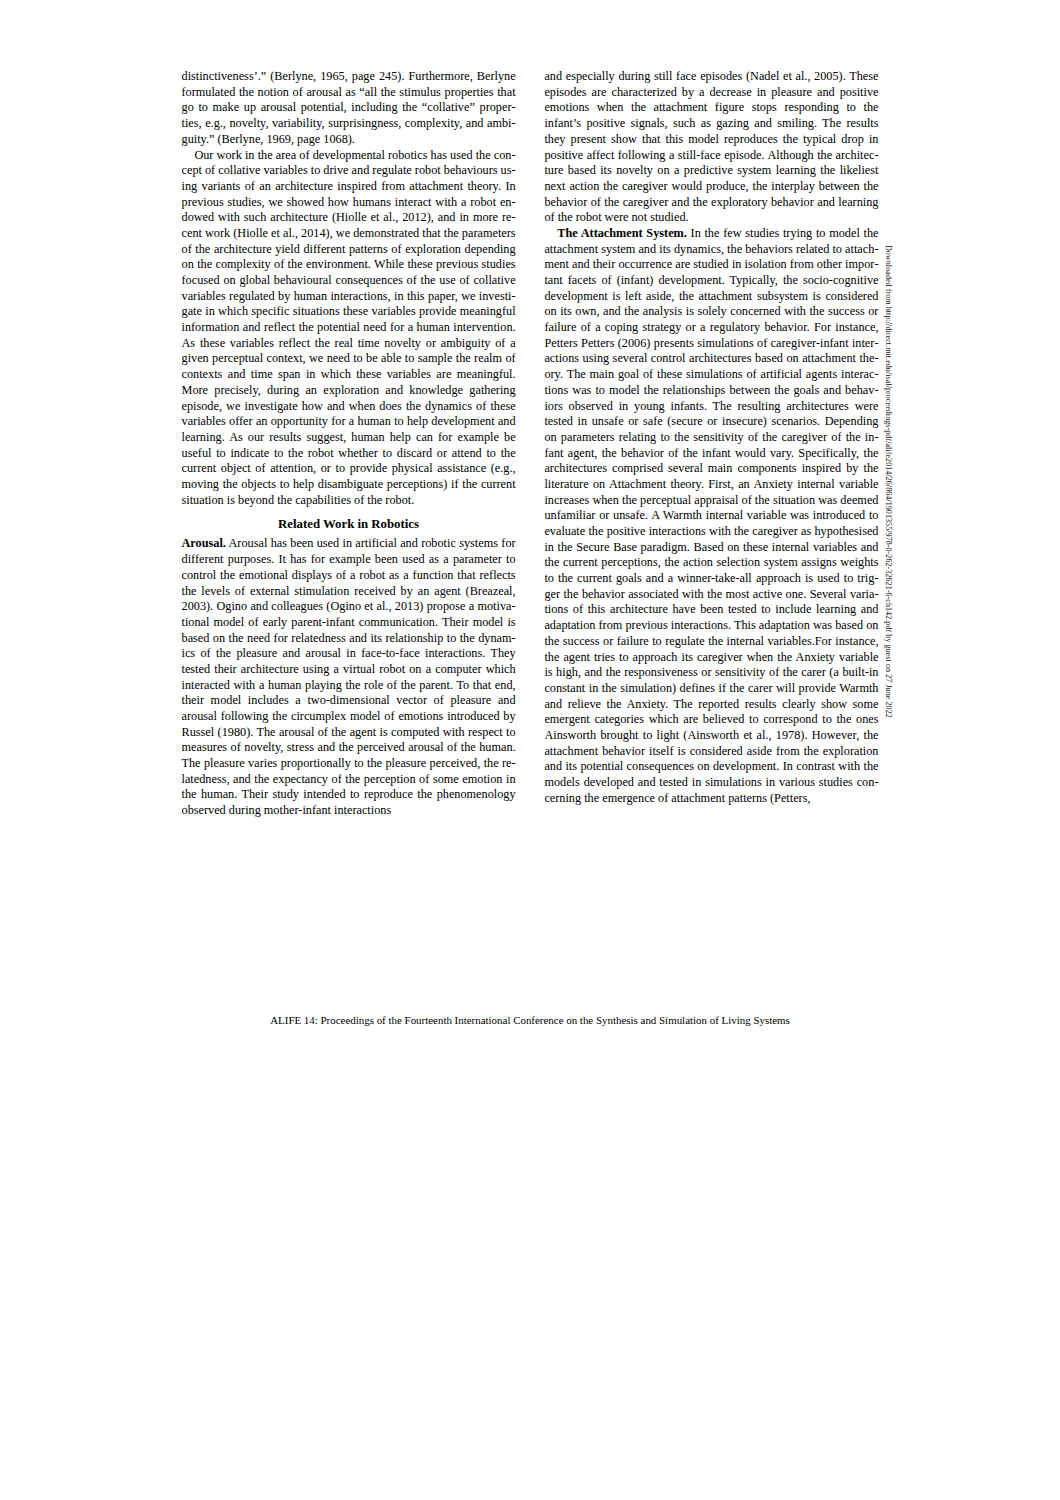Downloaded from http://direct.mit.edu/isal/proceedings-pdf/alife2014/26/864/1901355/978-0-262-32621-6-ch142.pdf by guest on 27 June 2022
distinctiveness’.” (Berlyne, 1965, page 245). Furthermore, Berlyne formulated the notion of arousal as “all the stimulus properties that go to make up arousal potential, including the “collative” properties, e.g., novelty, variability, surprisingness, complexity, and ambiguity.” (Berlyne, 1969, page 1068).
Our work in the area of developmental robotics has used the concept of collative variables to drive and regulate robot behaviours using variants of an architecture inspired from attachment theory. In previous studies, we showed how humans interact with a robot endowed with such architecture (Hiolle et al., 2012), and in more recent work (Hiolle et al., 2014), we demonstrated that the parameters of the architecture yield different patterns of exploration depending on the complexity of the environment. While these previous studies focused on global behavioural consequences of the use of collative variables regulated by human interactions, in this paper, we investigate in which specific situations these variables provide meaningful information and reflect the potential need for a human intervention. As these variables reflect the real time novelty or ambiguity of a given perceptual context, we need to be able to sample the realm of contexts and time span in which these variables are meaningful. More precisely, during an exploration and knowledge gathering episode, we investigate how and when does the dynamics of these variables offer an opportunity for a human to help development and learning. As our results suggest, human help can for example be useful to indicate to the robot whether to discard or attend to the current object of attention, or to provide physical assistance (e.g., moving the objects to help disambiguate perceptions) if the current situation is beyond the capabilities of the robot.
Related Work in Robotics
Arousal. Arousal has been used in artificial and robotic systems for different purposes. It has for example been used as a parameter to control the emotional displays of a robot as a function that reflects the levels of external stimulation received by an agent (Breazeal, 2003). Ogino and colleagues (Ogino et al., 2013) propose a motivational model of early parent-infant communication. Their model is based on the need for relatedness and its relationship to the dynamics of the pleasure and arousal in face-to-face interactions. They tested their architecture using a virtual robot on a computer which interacted with a human playing the role of the parent. To that end, their model includes a two-dimensional vector of pleasure and arousal following the circumplex model of emotions introduced by Russel (1980). The arousal of the agent is computed with respect to measures of novelty, stress and the perceived arousal of the human. The pleasure varies proportionally to the pleasure perceived, the relatedness, and the expectancy of the perception of some emotion in the human. Their study intended to reproduce the phenomenology observed during mother-infant interactions
and especially during still face episodes (Nadel et al., 2005). These episodes are characterized by a decrease in pleasure and positive emotions when the attachment figure stops responding to the infant’s positive signals, such as gazing and smiling. The results they present show that this model reproduces the typical drop in positive affect following a still-face episode. Although the architecture based its novelty on a predictive system learning the likeliest next action the caregiver would produce, the interplay between the behavior of the caregiver and the exploratory behavior and learning of the robot were not studied.
The Attachment System. In the few studies trying to model the attachment system and its dynamics, the behaviors related to attachment and their occurrence are studied in isolation from other important facets of (infant) development. Typically, the socio-cognitive development is left aside, the attachment subsystem is considered on its own, and the analysis is solely concerned with the success or failure of a coping strategy or a regulatory behavior. For instance, Petters Petters (2006) presents simulations of caregiver-infant interactions using several control architectures based on attachment theory. The main goal of these simulations of artificial agents interactions was to model the relationships between the goals and behaviors observed in young infants. The resulting architectures were tested in unsafe or safe (secure or insecure) scenarios. Depending on parameters relating to the sensitivity of the caregiver of the infant agent, the behavior of the infant would vary. Specifically, the architectures comprised several main components inspired by the literature on Attachment theory. First, an Anxiety internal variable increases when the perceptual appraisal of the situation was deemed unfamiliar or unsafe. A Warmth internal variable was introduced to evaluate the positive interactions with the caregiver as hypothesised in the Secure Base paradigm. Based on these internal variables and the current perceptions, the action selection system assigns weights to the current goals and a winner-take-all approach is used to trigger the behavior associated with the most active one. Several variations of this architecture have been tested to include learning and adaptation from previous interactions. This adaptation was based on the success or failure to regulate the internal variables.For instance, the agent tries to approach its caregiver when the Anxiety variable is high, and the responsiveness or sensitivity of the carer (a built-in constant in the simulation) defines if the carer will provide Warmth and relieve the Anxiety. The reported results clearly show some emergent categories which are believed to correspond to the ones Ainsworth brought to light (Ainsworth et al., 1978). However, the attachment behavior itself is considered aside from the exploration and its potential consequences on development. In contrast with the models developed and tested in simulations in various studies concerning the emergence of attachment patterns (Petters,
ALIFE 14: Proceedings of the Fourteenth International Conference on the Synthesis and Simulation of Living Systems